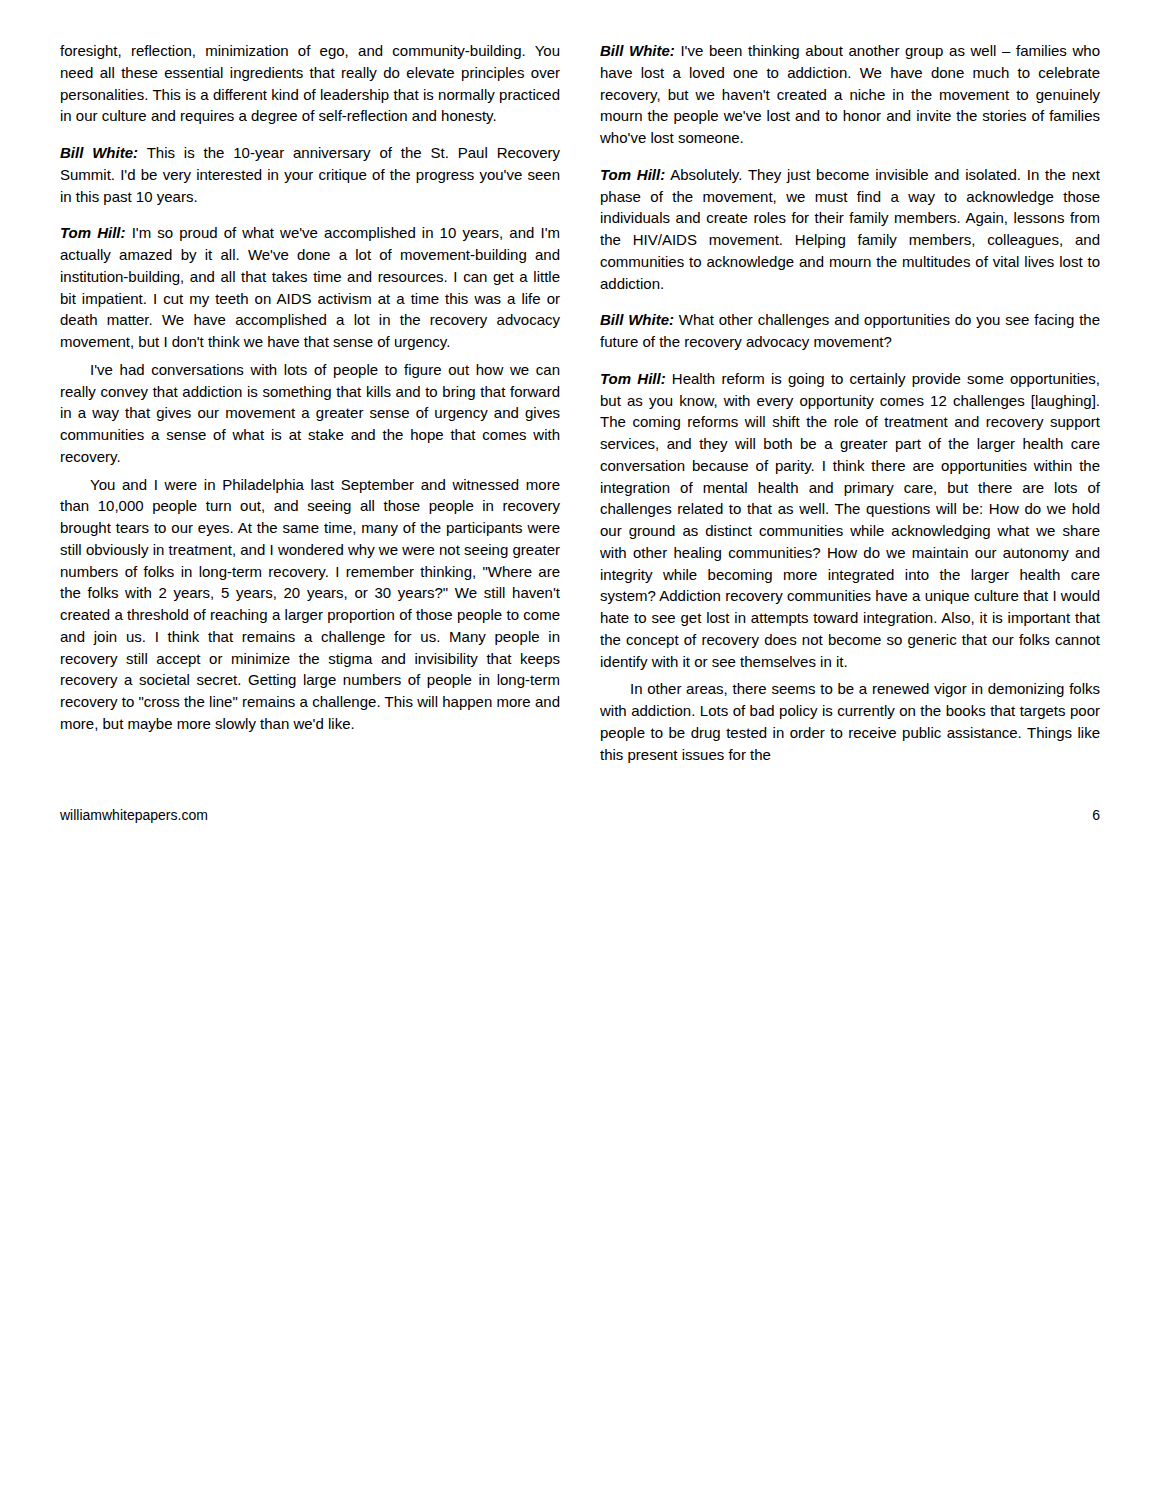foresight, reflection, minimization of ego, and community-building. You need all these essential ingredients that really do elevate principles over personalities. This is a different kind of leadership that is normally practiced in our culture and requires a degree of self-reflection and honesty.
Bill White: This is the 10-year anniversary of the St. Paul Recovery Summit. I'd be very interested in your critique of the progress you've seen in this past 10 years.
Tom Hill: I'm so proud of what we've accomplished in 10 years, and I'm actually amazed by it all. We've done a lot of movement-building and institution-building, and all that takes time and resources. I can get a little bit impatient. I cut my teeth on AIDS activism at a time this was a life or death matter. We have accomplished a lot in the recovery advocacy movement, but I don't think we have that sense of urgency.
I've had conversations with lots of people to figure out how we can really convey that addiction is something that kills and to bring that forward in a way that gives our movement a greater sense of urgency and gives communities a sense of what is at stake and the hope that comes with recovery.
You and I were in Philadelphia last September and witnessed more than 10,000 people turn out, and seeing all those people in recovery brought tears to our eyes. At the same time, many of the participants were still obviously in treatment, and I wondered why we were not seeing greater numbers of folks in long-term recovery. I remember thinking, "Where are the folks with 2 years, 5 years, 20 years, or 30 years?" We still haven't created a threshold of reaching a larger proportion of those people to come and join us. I think that remains a challenge for us. Many people in recovery still accept or minimize the stigma and invisibility that keeps recovery a societal secret. Getting large numbers of people in long-term recovery to "cross the line" remains a challenge. This will happen more and more, but maybe more slowly than we'd like.
Bill White: I've been thinking about another group as well – families who have lost a loved one to addiction. We have done much to celebrate recovery, but we haven't created a niche in the movement to genuinely mourn the people we've lost and to honor and invite the stories of families who've lost someone.
Tom Hill: Absolutely. They just become invisible and isolated. In the next phase of the movement, we must find a way to acknowledge those individuals and create roles for their family members. Again, lessons from the HIV/AIDS movement. Helping family members, colleagues, and communities to acknowledge and mourn the multitudes of vital lives lost to addiction.
Bill White: What other challenges and opportunities do you see facing the future of the recovery advocacy movement?
Tom Hill: Health reform is going to certainly provide some opportunities, but as you know, with every opportunity comes 12 challenges [laughing]. The coming reforms will shift the role of treatment and recovery support services, and they will both be a greater part of the larger health care conversation because of parity. I think there are opportunities within the integration of mental health and primary care, but there are lots of challenges related to that as well. The questions will be: How do we hold our ground as distinct communities while acknowledging what we share with other healing communities? How do we maintain our autonomy and integrity while becoming more integrated into the larger health care system? Addiction recovery communities have a unique culture that I would hate to see get lost in attempts toward integration. Also, it is important that the concept of recovery does not become so generic that our folks cannot identify with it or see themselves in it.
In other areas, there seems to be a renewed vigor in demonizing folks with addiction. Lots of bad policy is currently on the books that targets poor people to be drug tested in order to receive public assistance. Things like this present issues for the
williamwhitepapers.com 6